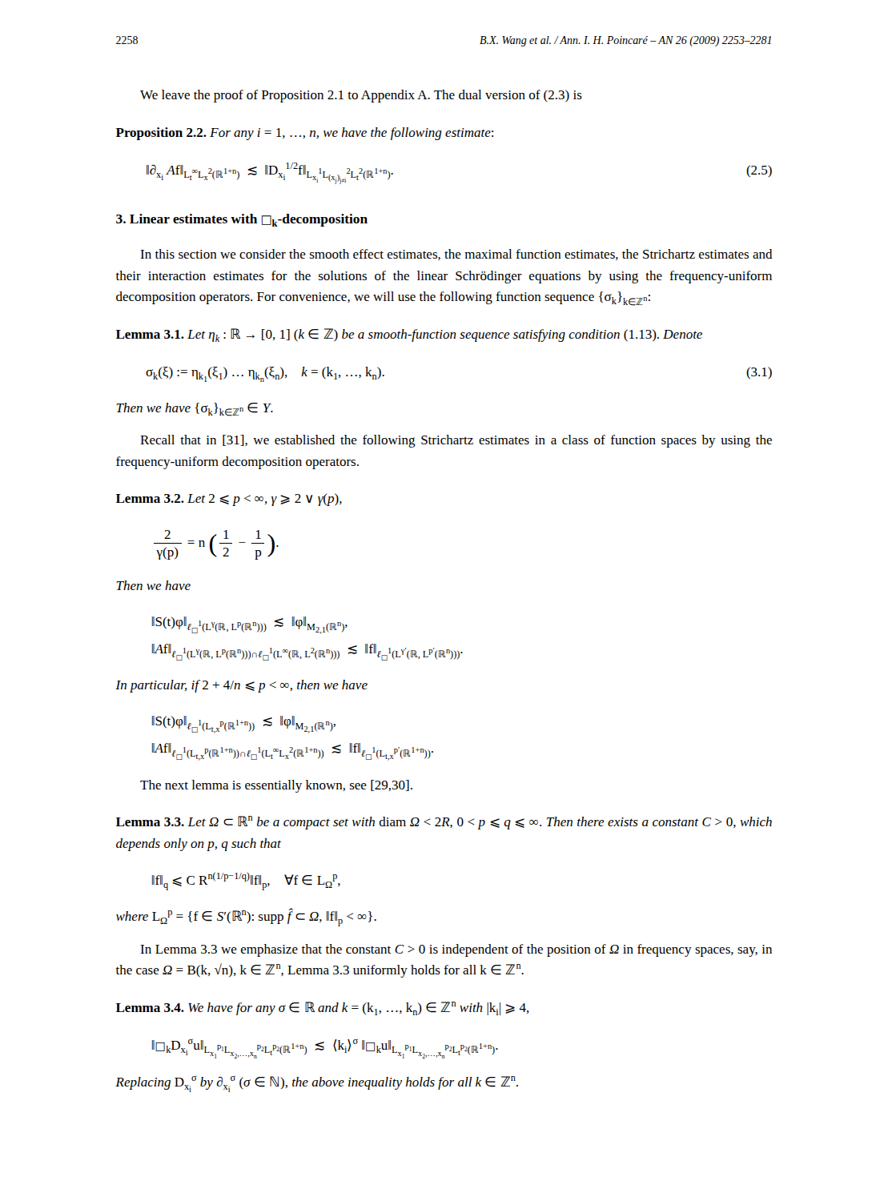2258 B.X. Wang et al. / Ann. I. H. Poincaré – AN 26 (2009) 2253–2281
We leave the proof of Proposition 2.1 to Appendix A. The dual version of (2.3) is
Proposition 2.2. For any i = 1, …, n, we have the following estimate:
‖∂xi Af‖Lt∞Lx2(ℝ1+n) ≲ ‖Dxi1/2f‖Lxi1L(xj)j≠i2Lt2(ℝ1+n). (2.5)
3. Linear estimates with □k-decomposition
In this section we consider the smooth effect estimates, the maximal function estimates, the Strichartz estimates and their interaction estimates for the solutions of the linear Schrödinger equations by using the frequency-uniform decomposition operators. For convenience, we will use the following function sequence {σk}k∈ℤn:
Lemma 3.1. Let ηk : ℝ → [0, 1] (k ∈ ℤ) be a smooth-function sequence satisfying condition (1.13). Denote
σk(ξ) := ηk1(ξ1) … ηkn(ξn), k = (k1, …, kn). (3.1)
Then we have {σk}k∈ℤn ∈ Υ.
Recall that in [31], we established the following Strichartz estimates in a class of function spaces by using the frequency-uniform decomposition operators.
Lemma 3.2. Let 2 ⩽ p < ∞, γ ⩾ 2 ∨ γ(p),
2 γ(p) = n (12 − 1 p).
Then we have
‖S(t)φ‖ℓ□1(Lγ(ℝ, Lp(ℝn))) ≲ ‖φ‖M2,1(ℝn),
‖Af‖ℓ□1(Lγ(ℝ, Lp(ℝn)))∩ℓ□1(L∞(ℝ, L2(ℝn))) ≲ ‖f‖ℓ□1(Lγ′(ℝ, Lp′(ℝn))).
In particular, if 2 + 4/n ⩽ p < ∞, then we have
‖S(t)φ‖ℓ□1(Lt,xp(ℝ1+n)) ≲ ‖φ‖M2,1(ℝn),
‖Af‖ℓ□1(Lt,xp(ℝ1+n))∩ℓ□1(Lt∞Lx2(ℝ1+n)) ≲ ‖f‖ℓ□1(Lt,xp′(ℝ1+n)).
The next lemma is essentially known, see [29,30].
Lemma 3.3. Let Ω ⊂ ℝn be a compact set with diam Ω < 2R, 0 < p ⩽ q ⩽ ∞. Then there exists a constant C > 0, which depends only on p, q such that
‖f‖q ⩽ C Rn(1/p−1/q)‖f‖p, ∀f ∈ LΩp,
where LΩp = {f ∈ S′(ℝn): supp f̂ ⊂ Ω, ‖f‖p < ∞}.
In Lemma 3.3 we emphasize that the constant C > 0 is independent of the position of Ω in frequency spaces, say, in the case Ω = B(k, √n), k ∈ ℤn, Lemma 3.3 uniformly holds for all k ∈ ℤn.
Lemma 3.4. We have for any σ ∈ ℝ and k = (k1, …, kn) ∈ ℤn with |ki| ⩾ 4,
‖□kDxiσu‖Lx1p1Lx2,…,xnp2Ltp2(ℝ1+n) ≲ ⟨ki⟩σ ‖□ku‖Lx1p1Lx2,…,xnp2Ltp2(ℝ1+n).
Replacing Dxiσ by ∂xiσ (σ ∈ ℕ), the above inequality holds for all k ∈ ℤn.